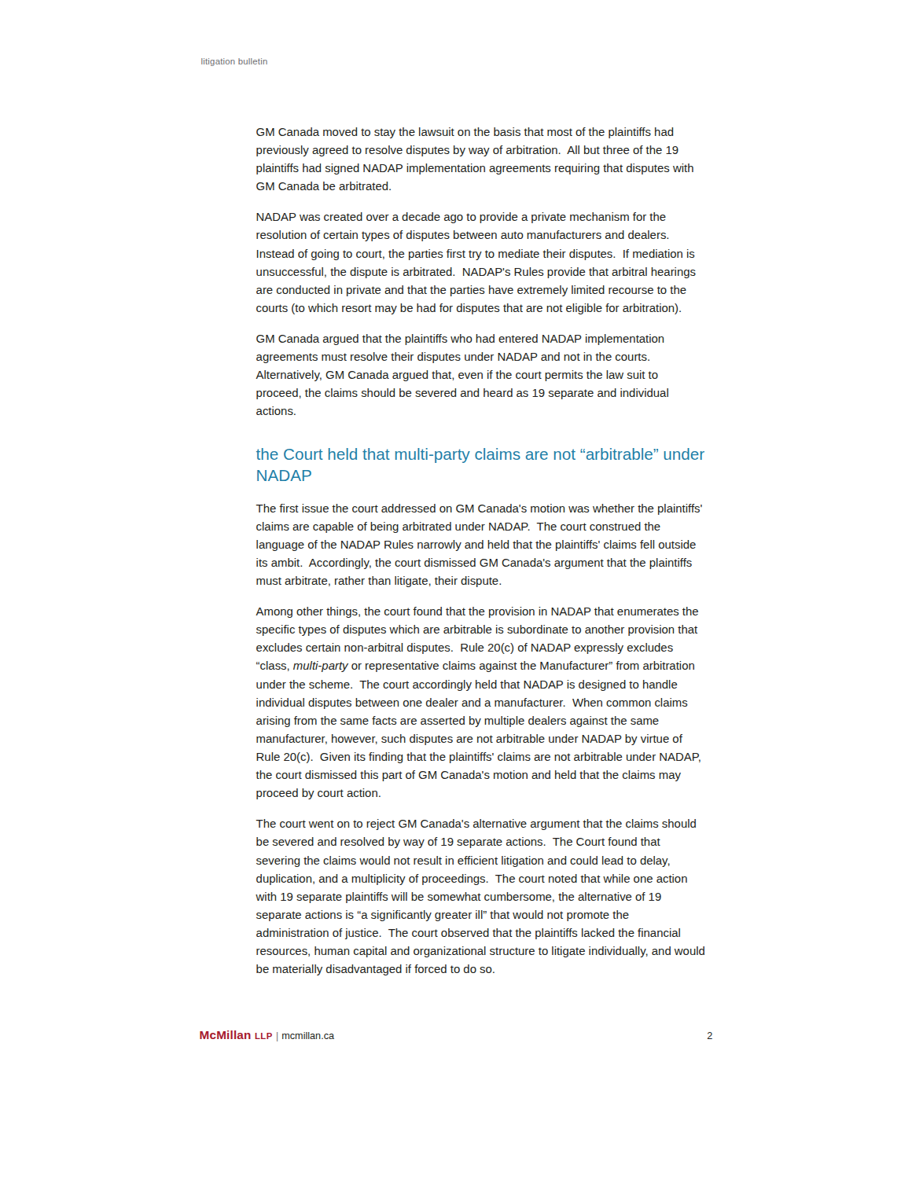litigation bulletin
GM Canada moved to stay the lawsuit on the basis that most of the plaintiffs had previously agreed to resolve disputes by way of arbitration. All but three of the 19 plaintiffs had signed NADAP implementation agreements requiring that disputes with GM Canada be arbitrated.
NADAP was created over a decade ago to provide a private mechanism for the resolution of certain types of disputes between auto manufacturers and dealers. Instead of going to court, the parties first try to mediate their disputes. If mediation is unsuccessful, the dispute is arbitrated. NADAP's Rules provide that arbitral hearings are conducted in private and that the parties have extremely limited recourse to the courts (to which resort may be had for disputes that are not eligible for arbitration).
GM Canada argued that the plaintiffs who had entered NADAP implementation agreements must resolve their disputes under NADAP and not in the courts. Alternatively, GM Canada argued that, even if the court permits the law suit to proceed, the claims should be severed and heard as 19 separate and individual actions.
the Court held that multi-party claims are not “arbitrable” under NADAP
The first issue the court addressed on GM Canada's motion was whether the plaintiffs' claims are capable of being arbitrated under NADAP. The court construed the language of the NADAP Rules narrowly and held that the plaintiffs' claims fell outside its ambit. Accordingly, the court dismissed GM Canada's argument that the plaintiffs must arbitrate, rather than litigate, their dispute.
Among other things, the court found that the provision in NADAP that enumerates the specific types of disputes which are arbitrable is subordinate to another provision that excludes certain non-arbitral disputes. Rule 20(c) of NADAP expressly excludes “class, multi-party or representative claims against the Manufacturer” from arbitration under the scheme. The court accordingly held that NADAP is designed to handle individual disputes between one dealer and a manufacturer. When common claims arising from the same facts are asserted by multiple dealers against the same manufacturer, however, such disputes are not arbitrable under NADAP by virtue of Rule 20(c). Given its finding that the plaintiffs' claims are not arbitrable under NADAP, the court dismissed this part of GM Canada's motion and held that the claims may proceed by court action.
The court went on to reject GM Canada's alternative argument that the claims should be severed and resolved by way of 19 separate actions. The Court found that severing the claims would not result in efficient litigation and could lead to delay, duplication, and a multiplicity of proceedings. The court noted that while one action with 19 separate plaintiffs will be somewhat cumbersome, the alternative of 19 separate actions is “a significantly greater ill” that would not promote the administration of justice. The court observed that the plaintiffs lacked the financial resources, human capital and organizational structure to litigate individually, and would be materially disadvantaged if forced to do so.
McMillan LLP | mcmillan.ca 2